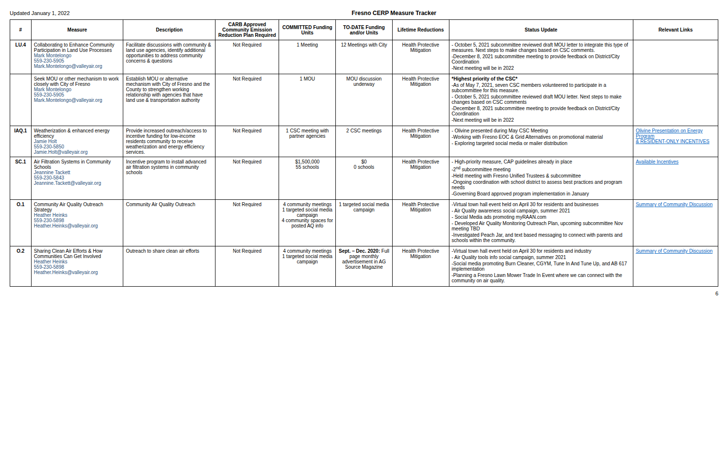Updated January 1, 2022
Fresno CERP Measure Tracker
| # | Measure | Description | CARB Approved Community Emission Reduction Plan Required | COMMITTED Funding Units | TO-DATE Funding and/or Units | Lifetime Reductions | Status Update | Relevant Links |
| --- | --- | --- | --- | --- | --- | --- | --- | --- |
| LU.4 | Collaborating to Enhance Community Participation in Land Use Processes Mark Montelongo 559-230-5905 Mark.Montelongo@valleyair.org | Facilitate discussions with community & land use agencies, identify additional opportunities to address community concerns & questions | Not Required | 1 Meeting | 12 Meetings with City | Health Protective Mitigation | - October 5, 2021 subcommittee reviewed draft MOU letter to integrate this type of measures. Next steps to make changes based on CSC comments. -December 8, 2021 subcommittee meeting to provide feedback on District/City Coordination -Next meeting will be in 2022 | |
| | Seek MOU or other mechanism to work closely with City of Fresno Mark Montelongo 559-230-5905 Mark.Montelongo@valleyair.org | Establish MOU or alternative mechanism with City of Fresno and the County to strengthen working relationship with agencies that have land use & transportation authority | Not Required | 1 MOU | MOU discussion underway | Health Protective Mitigation | *Highest priority of the CSC* -As of May 7, 2021, seven CSC members volunteered to participate in a subcommittee for this measure. - October 5, 2021 subcommittee reviewed draft MOU letter. Next steps to make changes based on CSC comments -December 8, 2021 subcommittee meeting to provide feedback on District/City Coordination -Next meeting will be in 2022 | |
| IAQ.1 | Weatherization & enhanced energy efficiency Jamie Holt 559-230-5850 Jamie.Holt@valleyair.org | Provide increased outreach/access to incentive funding for low-income residents community to receive weatherization and energy efficiency services. | Not Required | 1 CSC meeting with partner agencies | 2 CSC meetings | Health Protective Mitigation | - Olivine presented during May CSC Meeting -Working with Fresno EOC & Grid Alternatives on promotional material - Exploring targeted social media or mailer distribution | Olivine Presentation on Energy Program & RESIDENT-ONLY INCENTIVES |
| SC.1 | Air Filtration Systems in Community Schools Jeannine Tackett 559-230-5843 Jeannine.Tackett@valleyair.org | Incentive program to install advanced air filtration systems in community schools | Not Required | $1,500,000 55 schools | $0 0 schools | Health Protective Mitigation | - High-priority measure, CAP guidelines already in place -2 nd subcommittee meeting -Held meeting with Fresno Unified Trustees & subcommittee -Ongoing coordination with school district to assess best practices and program needs -Governing Board approved program implementation in January | Available Incentives |
| O.1 | Community Air Quality Outreach Strategy Heather Heinks 559-230-5898 Heather.Heinks@valleyair.org | Community Air Quality Outreach | Not Required | 4 community meetings 1 targeted social media campaign 4 community spaces for posted AQ info | 1 targeted social media campaign | Health Protective Mitigation | -Virtual town hall event held on April 30 for residents and businesses - Air Quality awareness social campaign, summer 2021 - Social Media ads promoting myRAAN.com - Developed Air Quality Monitoring Outreach Plan, upcoming subcommittee Nov meeting TBD -Investigated Peach Jar, and text based messaging to connect with parents and schools within the community. | Summary of Community Discussion |
| O.2 | Sharing Clean Air Efforts & How Communities Can Get Involved Heather Heinks 559-230-5898 Heather.Heinks@valleyair.org | Outreach to share clean air efforts | Not Required | 4 community meetings 1 targeted social media campaign | Sept. – Dec. 2020: Full page monthly advertisement in AG Source Magazine | Health Protective Mitigation | -Virtual town hall event held on April 30 for residents and industry - Air Quality tools info social campaign, summer 2021 -Social media promoting Burn Cleaner, CGYM, Tune In And Tune Up, and AB 617 implementation -Planning a Fresno Lawn Mower Trade In Event where we can connect with the community on air quality. | Summary of Community Discussion |
6